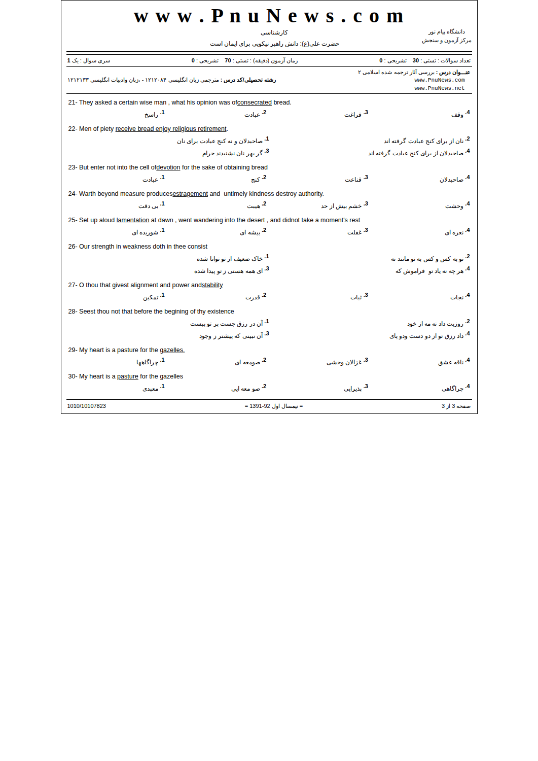w w w . P n u N e w s . c o m
دانشگاه پیام نور
مرکز آزمون و سنجش
کارشناسی
حضرت علی(ع): دانش راهبر نیکویی برای ایمان است
تعداد سوالات : تستی : 30 تشریحی : 0
زمان آزمون (دقیقه) : تستی : 70 تشریحی : 0
سری سوال : یک 1
عنـــوان درس : بررسی آثار ترجمه شده اسلامی ۲
www.PnuNews.com
www.PnuNews.net
رشته تحصیلی/کد درس : مترجمی زبان انگلیسی ۱۲۱۲۰۸۴ - ،زبان وادبیات انگلیسی ۱۲۱۲۱۳۳
21- They asked a certain wise man , what his opinion was ofconsecrated bread.
1. راسخ
2. عبادت
3. فراغت
4. وقف
22- Men of piety receive bread enjoy religious retirement.
1. صاحبدلان و نه کنج عبادت برای نان
2. نان از برای کنج عبادت گرفته اند
3. گر بهر نان نشنیدند حرام
4. صاحبدلان از برای کنج عبادت گرفته اند
23- But enter not into the cell ofdevotion for the sake of obtaining bread
1. عبادت
2. کنج
3. قناعت
4. صاحبدلان
24- Warth beyond measure producesestragement and untimely kindness destroy authority.
1. بی دقت
2. هیبت
3. خشم بیش از حد
4. وحشت
25- Set up aloud lamentation at dawn , went wandering into the desert , and didnot take a moment's rest
1. شوریده ای
2. بیشه ای
3. غفلت
4. نعره ای
26- Our strength in weakness doth in thee consist
1. خاک ضعیف از تو توانا شده
2. تو به کس و کس به تو مانند نه
3. ای همه هستی ز تو پیدا شده
4. هر چه نه یاد تو فراموش که
27- O thou that givest alignment and power andstability
1. تمکین
2. قدرت
3. ثبات
4. نجات
28- Seest thou not that before the begining of thy existence
1. آن در رزق جست بر تو ببست
2. روزیت داد نه مه از خود
3. آن نبینی که پیشتر ز وجود
4. داد رزق تو از دو دست ودو پای
29- My heart is a pasture for the gazelles.
1. چراگاهها
2. صومعه ای
3. غزالان وحشی
4. ناقه عشق
30- My heart is a pasture for the gazelles
1. معبدی
2. صو معه ایی
3. پذیرایی
4. چراگاهی
صفحه 3 از 3
= نیمسال اول 92-1391 =
1010/10107823